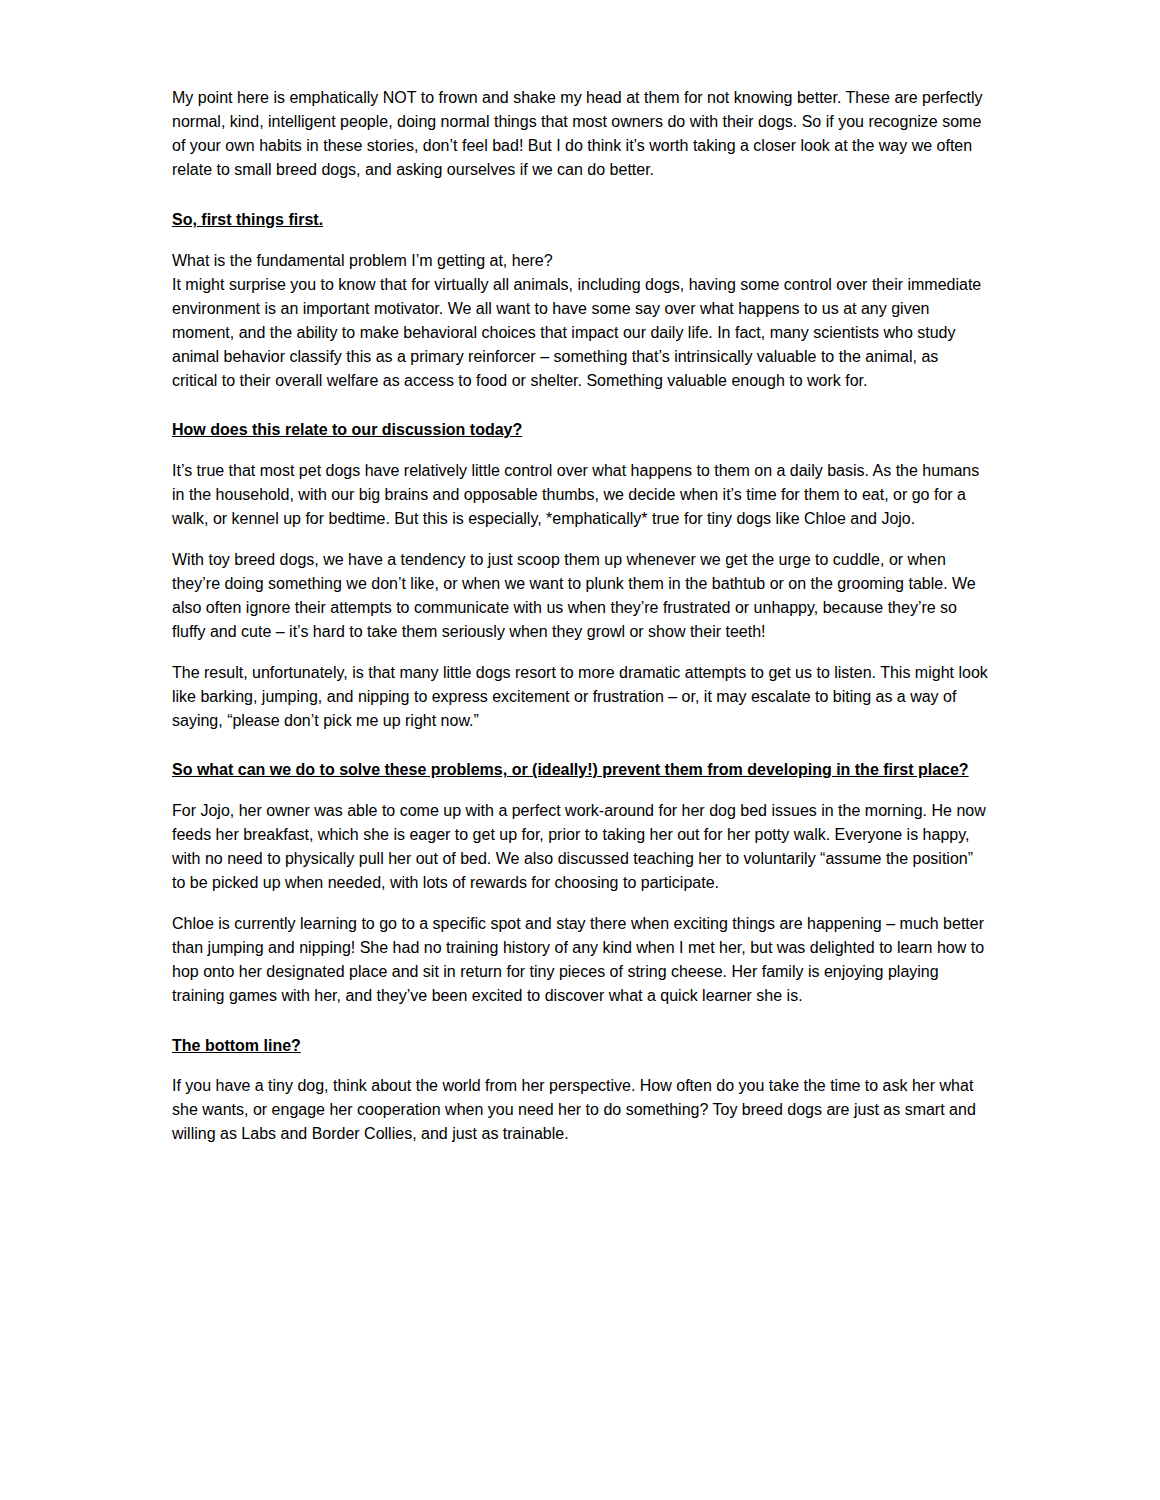My point here is emphatically NOT to frown and shake my head at them for not knowing better. These are perfectly normal, kind, intelligent people, doing normal things that most owners do with their dogs. So if you recognize some of your own habits in these stories, don’t feel bad! But I do think it’s worth taking a closer look at the way we often relate to small breed dogs, and asking ourselves if we can do better.
So, first things first.
What is the fundamental problem I’m getting at, here?
It might surprise you to know that for virtually all animals, including dogs, having some control over their immediate environment is an important motivator. We all want to have some say over what happens to us at any given moment, and the ability to make behavioral choices that impact our daily life. In fact, many scientists who study animal behavior classify this as a primary reinforcer – something that’s intrinsically valuable to the animal, as critical to their overall welfare as access to food or shelter. Something valuable enough to work for.
How does this relate to our discussion today?
It’s true that most pet dogs have relatively little control over what happens to them on a daily basis. As the humans in the household, with our big brains and opposable thumbs, we decide when it’s time for them to eat, or go for a walk, or kennel up for bedtime. But this is especially, *emphatically* true for tiny dogs like Chloe and Jojo.
With toy breed dogs, we have a tendency to just scoop them up whenever we get the urge to cuddle, or when they’re doing something we don’t like, or when we want to plunk them in the bathtub or on the grooming table. We also often ignore their attempts to communicate with us when they’re frustrated or unhappy, because they’re so fluffy and cute – it’s hard to take them seriously when they growl or show their teeth!
The result, unfortunately, is that many little dogs resort to more dramatic attempts to get us to listen. This might look like barking, jumping, and nipping to express excitement or frustration – or, it may escalate to biting as a way of saying, “please don’t pick me up right now.”
So what can we do to solve these problems, or (ideally!) prevent them from developing in the first place?
For Jojo, her owner was able to come up with a perfect work-around for her dog bed issues in the morning. He now feeds her breakfast, which she is eager to get up for, prior to taking her out for her potty walk. Everyone is happy, with no need to physically pull her out of bed. We also discussed teaching her to voluntarily “assume the position” to be picked up when needed, with lots of rewards for choosing to participate.
Chloe is currently learning to go to a specific spot and stay there when exciting things are happening – much better than jumping and nipping! She had no training history of any kind when I met her, but was delighted to learn how to hop onto her designated place and sit in return for tiny pieces of string cheese. Her family is enjoying playing training games with her, and they’ve been excited to discover what a quick learner she is.
The bottom line?
If you have a tiny dog, think about the world from her perspective. How often do you take the time to ask her what she wants, or engage her cooperation when you need her to do something? Toy breed dogs are just as smart and willing as Labs and Border Collies, and just as trainable.